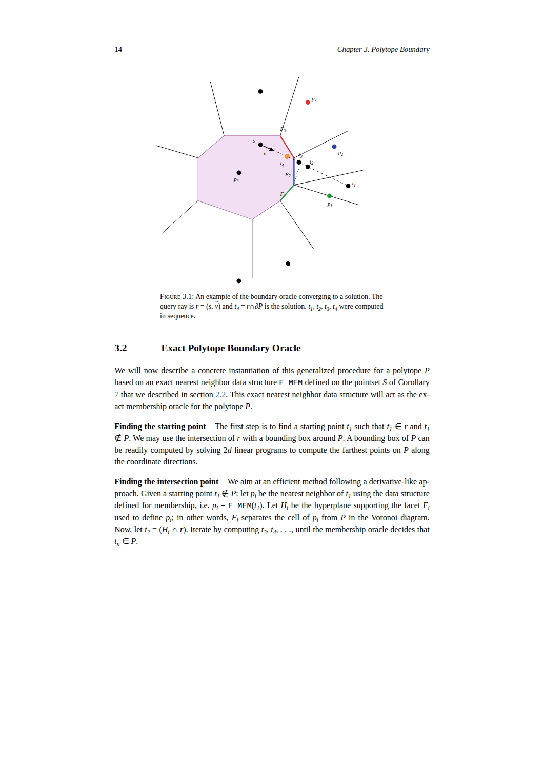14 Chapter 3. Polytope Boundary
p3 p2 p1 p* s v t1 t2 t3 t4 F3 F2 F1 →
Figure 3.1: An example of the boundary oracle converging to a solution. The query ray is r = (s, v) and t4 = r∩∂P is the solution. t1, t2, t3, t4 were computed in sequence.
3.2 Exact Polytope Boundary Oracle
We will now describe a concrete instantiation of this generalized procedure for a polytope P based on an exact nearest neighbor data structure E_MEM defined on the pointset S of Corollary 7 that we described in section 2.2. This exact nearest neighbor data structure will act as the exact membership oracle for the polytope P.
Finding the starting point The first step is to find a starting point t1 such that t1 ∈ r and t1 ∉ P. We may use the intersection of r with a bounding box around P. A bounding box of P can be readily computed by solving 2d linear programs to compute the farthest points on P along the coordinate directions.
Finding the intersection point We aim at an efficient method following a derivative-like approach. Given a starting point t1 ∉ P: let pi be the nearest neighbor of t1 using the data structure defined for membership, i.e. pi = E_MEM(t1). Let Hi be the hyperplane supporting the facet Fi used to define pi; in other words, Fi separates the cell of pi from P in the Voronoi diagram. Now, let t2 = (Hi ∩ r). Iterate by computing t3, t4, . . ., until the membership oracle decides that tn ∈ P.